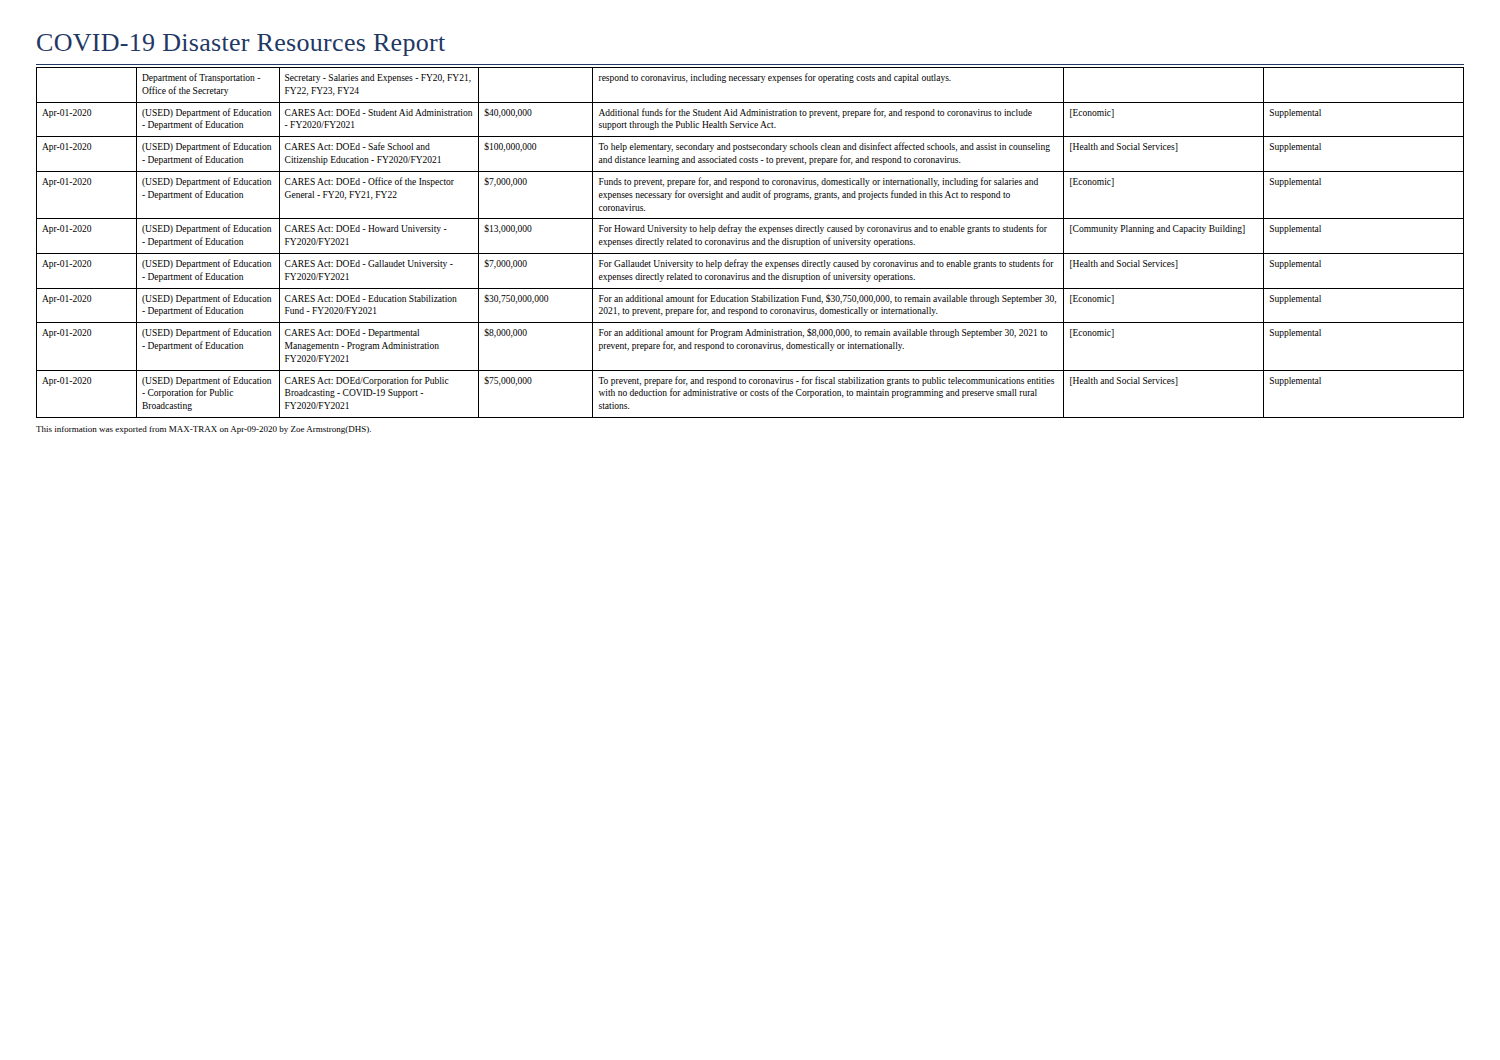COVID-19 Disaster Resources Report
| | Department of Transportation - Office of the Secretary | Secretary - Salaries and Expenses - FY20, FY21, FY22, FY23, FY24 | | respond to coronavirus, including necessary expenses for operating costs and capital outlays. | | |
| Apr-01-2020 | (USED) Department of Education - Department of Education | CARES Act: DOEd - Student Aid Administration - FY2020/FY2021 | $40,000,000 | Additional funds for the Student Aid Administration to prevent, prepare for, and respond to coronavirus to include support through the Public Health Service Act. | [Economic] | Supplemental |
| Apr-01-2020 | (USED) Department of Education - Department of Education | CARES Act: DOEd - Safe School and Citizenship Education - FY2020/FY2021 | $100,000,000 | To help elementary, secondary and postsecondary schools clean and disinfect affected schools, and assist in counseling and distance learning and associated costs - to prevent, prepare for, and respond to coronavirus. | [Health and Social Services] | Supplemental |
| Apr-01-2020 | (USED) Department of Education - Department of Education | CARES Act: DOEd - Office of the Inspector General - FY20, FY21, FY22 | $7,000,000 | Funds to prevent, prepare for, and respond to coronavirus, domestically or internationally, including for salaries and expenses necessary for oversight and audit of programs, grants, and projects funded in this Act to respond to coronavirus. | [Economic] | Supplemental |
| Apr-01-2020 | (USED) Department of Education - Department of Education | CARES Act: DOEd - Howard University - FY2020/FY2021 | $13,000,000 | For Howard University to help defray the expenses directly caused by coronavirus and to enable grants to students for expenses directly related to coronavirus and the disruption of university operations. | [Community Planning and Capacity Building] | Supplemental |
| Apr-01-2020 | (USED) Department of Education - Department of Education | CARES Act: DOEd - Gallaudet University - FY2020/FY2021 | $7,000,000 | For Gallaudet University to help defray the expenses directly caused by coronavirus and to enable grants to students for expenses directly related to coronavirus and the disruption of university operations. | [Health and Social Services] | Supplemental |
| Apr-01-2020 | (USED) Department of Education - Department of Education | CARES Act: DOEd - Education Stabilization Fund - FY2020/FY2021 | $30,750,000,000 | For an additional amount for Education Stabilization Fund, $30,750,000,000, to remain available through September 30, 2021, to prevent, prepare for, and respond to coronavirus, domestically or internationally. | [Economic] | Supplemental |
| Apr-01-2020 | (USED) Department of Education - Department of Education | CARES Act: DOEd - Departmental Managementn - Program Administration FY2020/FY2021 | $8,000,000 | For an additional amount for Program Administration, $8,000,000, to remain available through September 30, 2021 to prevent, prepare for, and respond to coronavirus, domestically or internationally. | [Economic] | Supplemental |
| Apr-01-2020 | (USED) Department of Education - Corporation for Public Broadcasting | CARES Act: DOEd/Corporation for Public Broadcasting - COVID-19 Support - FY2020/FY2021 | $75,000,000 | To prevent, prepare for, and respond to coronavirus - for fiscal stabilization grants to public telecommunications entities with no deduction for administrative or costs of the Corporation, to maintain programming and preserve small rural stations. | [Health and Social Services] | Supplemental |
This information was exported from MAX-TRAX on Apr-09-2020 by Zoe Armstrong(DHS).